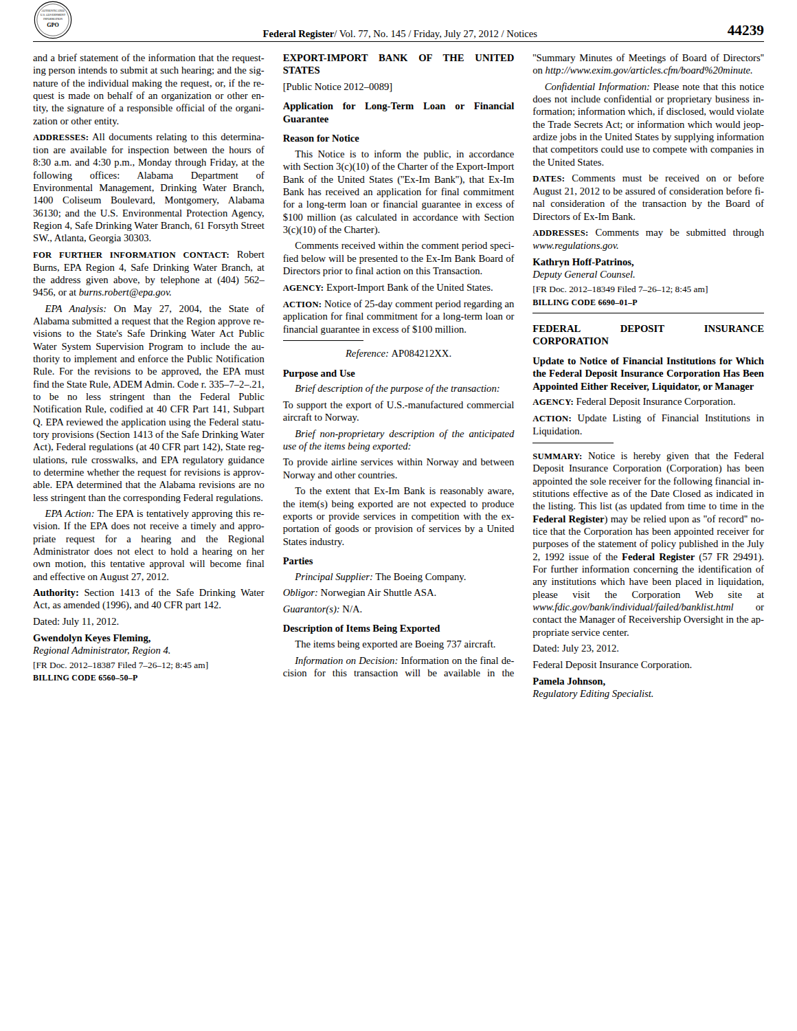AUTHENTICATED U.S. GOVERNMENT INFORMATION GPO
Federal Register/ Vol. 77, No. 145 / Friday, July 27, 2012 / Notices
44239
and a brief statement of the information that the requesting person intends to submit at such hearing; and the signature of the individual making the request, or, if the request is made on behalf of an organization or other entity, the signature of a responsible official of the organization or other entity.
ADDRESSES: All documents relating to this determination are available for inspection between the hours of 8:30 a.m. and 4:30 p.m., Monday through Friday, at the following offices: Alabama Department of Environmental Management, Drinking Water Branch, 1400 Coliseum Boulevard, Montgomery, Alabama 36130; and the U.S. Environmental Protection Agency, Region 4, Safe Drinking Water Branch, 61 Forsyth Street SW., Atlanta, Georgia 30303.
FOR FURTHER INFORMATION CONTACT: Robert Burns, EPA Region 4, Safe Drinking Water Branch, at the address given above, by telephone at (404) 562–9456, or at burns.robert@epa.gov.
EPA Analysis: On May 27, 2004, the State of Alabama submitted a request that the Region approve revisions to the State's Safe Drinking Water Act Public Water System Supervision Program to include the authority to implement and enforce the Public Notification Rule. For the revisions to be approved, the EPA must find the State Rule, ADEM Admin. Code r. 335–7–2–.21, to be no less stringent than the Federal Public Notification Rule, codified at 40 CFR Part 141, Subpart Q. EPA reviewed the application using the Federal statutory provisions (Section 1413 of the Safe Drinking Water Act), Federal regulations (at 40 CFR part 142), State regulations, rule crosswalks, and EPA regulatory guidance to determine whether the request for revisions is approvable. EPA determined that the Alabama revisions are no less stringent than the corresponding Federal regulations.
EPA Action: The EPA is tentatively approving this revision. If the EPA does not receive a timely and appropriate request for a hearing and the Regional Administrator does not elect to hold a hearing on her own motion, this tentative approval will become final and effective on August 27, 2012.
Authority: Section 1413 of the Safe Drinking Water Act, as amended (1996), and 40 CFR part 142.
Dated: July 11, 2012.
Gwendolyn Keyes Fleming,
Regional Administrator, Region 4.
[FR Doc. 2012–18387 Filed 7–26–12; 8:45 am]
BILLING CODE 6560–50–P
EXPORT-IMPORT BANK OF THE UNITED STATES
[Public Notice 2012–0089]
Application for Long-Term Loan or Financial Guarantee
Reason for Notice
This Notice is to inform the public, in accordance with Section 3(c)(10) of the Charter of the Export-Import Bank of the United States (''Ex-Im Bank''), that Ex-Im Bank has received an application for final commitment for a long-term loan or financial guarantee in excess of $100 million (as calculated in accordance with Section 3(c)(10) of the Charter).
Comments received within the comment period specified below will be presented to the Ex-Im Bank Board of Directors prior to final action on this Transaction.
AGENCY: Export-Import Bank of the United States.
ACTION: Notice of 25-day comment period regarding an application for final commitment for a long-term loan or financial guarantee in excess of $100 million.
Reference: AP084212XX.
Purpose and Use
Brief description of the purpose of the transaction:
To support the export of U.S.-manufactured commercial aircraft to Norway.
Brief non-proprietary description of the anticipated use of the items being exported:
To provide airline services within Norway and between Norway and other countries.
To the extent that Ex-Im Bank is reasonably aware, the item(s) being exported are not expected to produce exports or provide services in competition with the exportation of goods or provision of services by a United States industry.
Parties
Principal Supplier: The Boeing Company.
Obligor: Norwegian Air Shuttle ASA.
Guarantor(s): N/A.
Description of Items Being Exported
The items being exported are Boeing 737 aircraft.
Information on Decision: Information on the final decision for this transaction will be available in the ''Summary Minutes of Meetings of Board of Directors'' on http://www.exim.gov/articles.cfm/board%20minute.
Confidential Information: Please note that this notice does not include confidential or proprietary business information; information which, if disclosed, would violate the Trade Secrets Act; or information which would jeopardize jobs in the United States by supplying information that competitors could use to compete with companies in the United States.
DATES: Comments must be received on or before August 21, 2012 to be assured of consideration before final consideration of the transaction by the Board of Directors of Ex-Im Bank.
ADDRESSES: Comments may be submitted through www.regulations.gov.
Kathryn Hoff-Patrinos,
Deputy General Counsel.
[FR Doc. 2012–18349 Filed 7–26–12; 8:45 am]
BILLING CODE 6690–01–P
FEDERAL DEPOSIT INSURANCE CORPORATION
Update to Notice of Financial Institutions for Which the Federal Deposit Insurance Corporation Has Been Appointed Either Receiver, Liquidator, or Manager
AGENCY: Federal Deposit Insurance Corporation.
ACTION: Update Listing of Financial Institutions in Liquidation.
SUMMARY: Notice is hereby given that the Federal Deposit Insurance Corporation (Corporation) has been appointed the sole receiver for the following financial institutions effective as of the Date Closed as indicated in the listing. This list (as updated from time to time in the Federal Register) may be relied upon as ''of record'' notice that the Corporation has been appointed receiver for purposes of the statement of policy published in the July 2, 1992 issue of the Federal Register (57 FR 29491). For further information concerning the identification of any institutions which have been placed in liquidation, please visit the Corporation Web site at www.fdic.gov/bank/individual/failed/banklist.html or contact the Manager of Receivership Oversight in the appropriate service center.
Dated: July 23, 2012.
Federal Deposit Insurance Corporation.
Pamela Johnson,
Regulatory Editing Specialist.